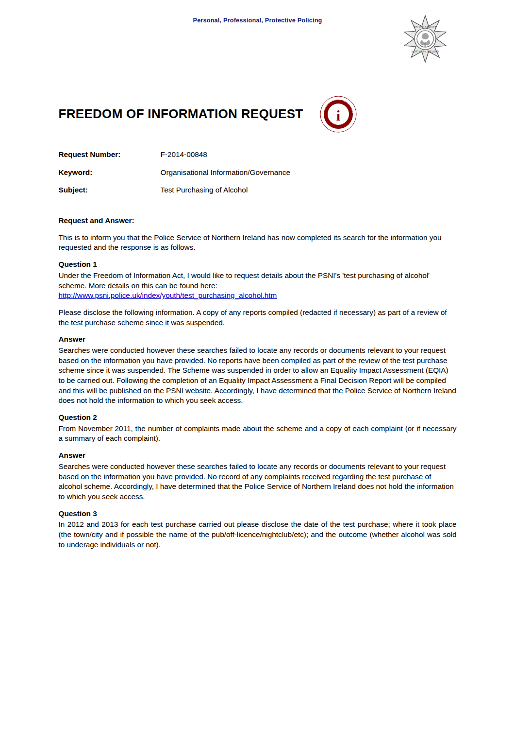Personal, Professional, Protective Policing
POLICE SERVICE NORTHERN IRELAND
FREEDOM OF INFORMATION REQUEST
i FREEDOM OF INFORMATION
| Request Number: | F-2014-00848 |
| Keyword: | Organisational Information/Governance |
| Subject: | Test Purchasing of Alcohol |
Request and Answer:
This is to inform you that the Police Service of Northern Ireland has now completed its search for the information you requested and the response is as follows.
Question 1
Under the Freedom of Information Act, I would like to request details about the PSNI's 'test purchasing of alcohol' scheme. More details on this can be found here:
http://www.psni.police.uk/index/youth/test_purchasing_alcohol.htm
Please disclose the following information. A copy of any reports compiled (redacted if necessary) as part of a review of the test purchase scheme since it was suspended.
Answer
Searches were conducted however these searches failed to locate any records or documents relevant to your request based on the information you have provided. No reports have been compiled as part of the review of the test purchase scheme since it was suspended. The Scheme was suspended in order to allow an Equality Impact Assessment (EQIA) to be carried out. Following the completion of an Equality Impact Assessment a Final Decision Report will be compiled and this will be published on the PSNI website. Accordingly, I have determined that the Police Service of Northern Ireland does not hold the information to which you seek access.
Question 2
From November 2011, the number of complaints made about the scheme and a copy of each complaint (or if necessary a summary of each complaint).
Answer
Searches were conducted however these searches failed to locate any records or documents relevant to your request based on the information you have provided. No record of any complaints received regarding the test purchase of alcohol scheme. Accordingly, I have determined that the Police Service of Northern Ireland does not hold the information to which you seek access.
Question 3
In 2012 and 2013 for each test purchase carried out please disclose the date of the test purchase; where it took place (the town/city and if possible the name of the pub/off-licence/nightclub/etc); and the outcome (whether alcohol was sold to underage individuals or not).